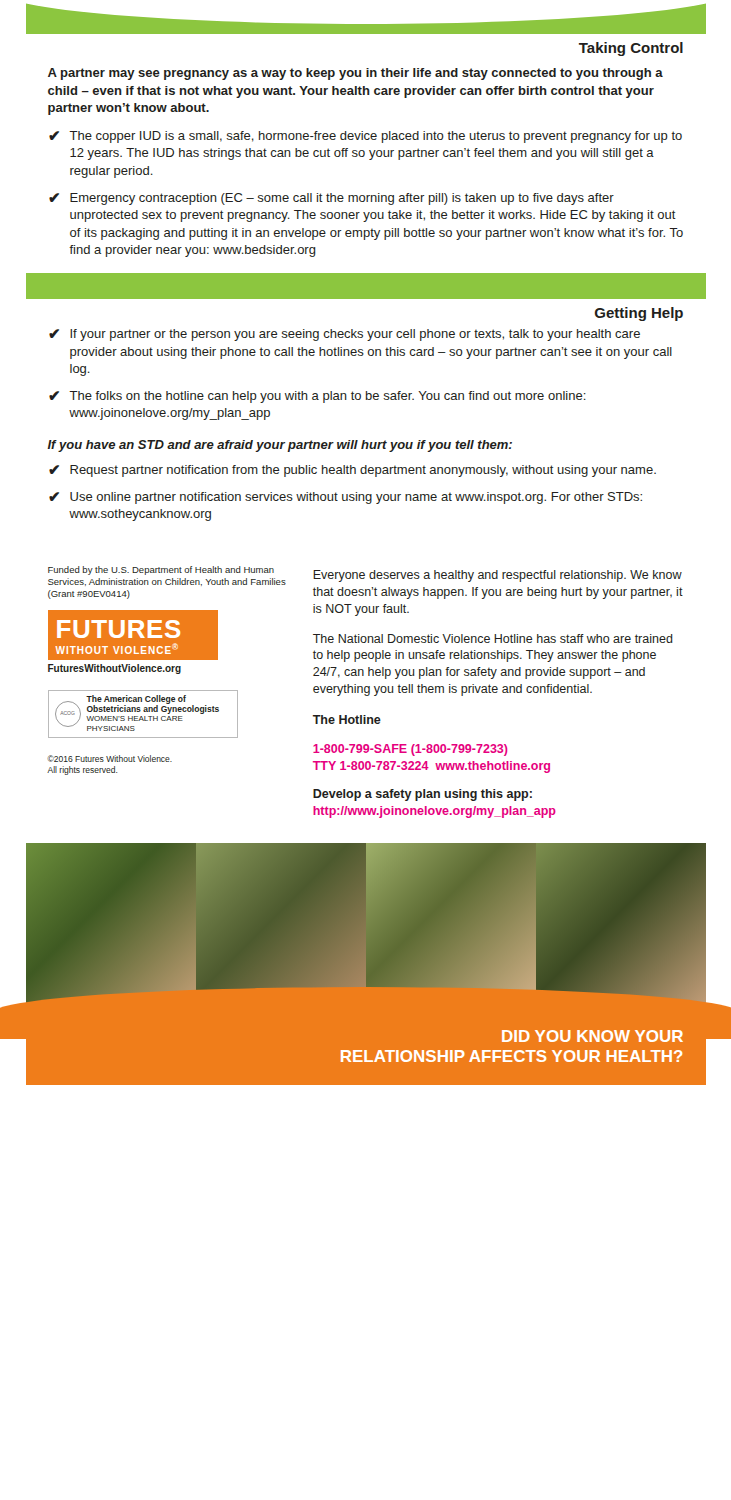Taking Control
A partner may see pregnancy as a way to keep you in their life and stay connected to you through a child – even if that is not what you want. Your health care provider can offer birth control that your partner won’t know about.
The copper IUD is a small, safe, hormone-free device placed into the uterus to prevent pregnancy for up to 12 years. The IUD has strings that can be cut off so your partner can’t feel them and you will still get a regular period.
Emergency contraception (EC – some call it the morning after pill) is taken up to five days after unprotected sex to prevent pregnancy. The sooner you take it, the better it works. Hide EC by taking it out of its packaging and putting it in an envelope or empty pill bottle so your partner won’t know what it’s for. To find a provider near you: www.bedsider.org
Getting Help
If your partner or the person you are seeing checks your cell phone or texts, talk to your health care provider about using their phone to call the hotlines on this card – so your partner can’t see it on your call log.
The folks on the hotline can help you with a plan to be safer. You can find out more online: www.joinonelove.org/my_plan_app
If you have an STD and are afraid your partner will hurt you if you tell them:
Request partner notification from the public health department anonymously, without using your name.
Use online partner notification services without using your name at www.inspot.org. For other STDs: www.sotheycanknow.org
Funded by the U.S. Department of Health and Human Services, Administration on Children, Youth and Families (Grant #90EV0414)
FUTURES WITHOUT VIOLENCE®
FuturesWithoutViolence.org
ACOG
The American College of
Obstetricians and Gynecologists
WOMEN’S HEALTH CARE PHYSICIANS
©2016 Futures Without Violence.
All rights reserved.
Everyone deserves a healthy and respectful relationship. We know that doesn’t always happen. If you are being hurt by your partner, it is NOT your fault.
The National Domestic Violence Hotline has staff who are trained to help people in unsafe relationships. They answer the phone 24/7, can help you plan for safety and provide support – and everything you tell them is private and confidential.
The Hotline
1-800-799-SAFE (1-800-799-7233)
TTY 1-800-787-3224 www.thehotline.org
Develop a safety plan using this app:
http://www.joinonelove.org/my_plan_app
DID YOU KNOW YOUR
RELATIONSHIP AFFECTS YOUR HEALTH?